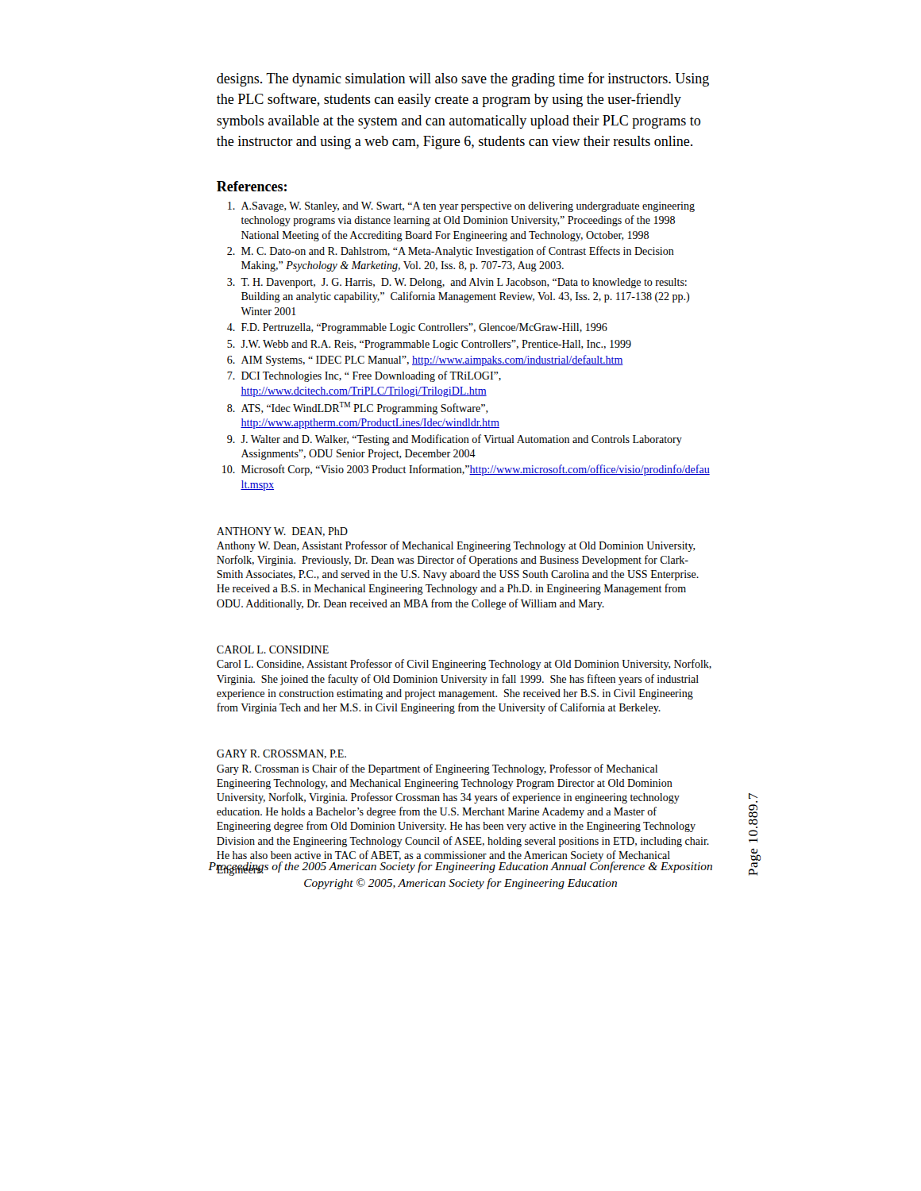designs. The dynamic simulation will also save the grading time for instructors. Using the PLC software, students can easily create a program by using the user-friendly symbols available at the system and can automatically upload their PLC programs to the instructor and using a web cam, Figure 6, students can view their results online.
References:
A.Savage, W. Stanley, and W. Swart, “A ten year perspective on delivering undergraduate engineering technology programs via distance learning at Old Dominion University,” Proceedings of the 1998 National Meeting of the Accrediting Board For Engineering and Technology, October, 1998
M. C. Dato-on and R. Dahlstrom, “A Meta-Analytic Investigation of Contrast Effects in Decision Making,” Psychology & Marketing, Vol. 20, Iss. 8, p. 707-73, Aug 2003.
T. H. Davenport, J. G. Harris, D. W. Delong, and Alvin L Jacobson, “Data to knowledge to results: Building an analytic capability,” California Management Review, Vol. 43, Iss. 2, p. 117-138 (22 pp.) Winter 2001
F.D. Pertruzella, “Programmable Logic Controllers”, Glencoe/McGraw-Hill, 1996
J.W. Webb and R.A. Reis, “Programmable Logic Controllers”, Prentice-Hall, Inc., 1999
AIM Systems, “ IDEC PLC Manual”, http://www.aimpaks.com/industrial/default.htm
DCI Technologies Inc, “ Free Downloading of TRiLOGI”,
http://www.dcitech.com/TriPLC/Trilogi/TrilogiDL.htm
ATS, “Idec WindLDRTM PLC Programming Software”,
http://www.apptherm.com/ProductLines/Idec/windldr.htm
J. Walter and D. Walker, “Testing and Modification of Virtual Automation and Controls Laboratory Assignments”, ODU Senior Project, December 2004
Microsoft Corp, “Visio 2003 Product Information,”http://www.microsoft.com/office/visio/prodinfo/default.mspx
ANTHONY W. DEAN, PhD
Anthony W. Dean, Assistant Professor of Mechanical Engineering Technology at Old Dominion University, Norfolk, Virginia. Previously, Dr. Dean was Director of Operations and Business Development for Clark-Smith Associates, P.C., and served in the U.S. Navy aboard the USS South Carolina and the USS Enterprise. He received a B.S. in Mechanical Engineering Technology and a Ph.D. in Engineering Management from ODU. Additionally, Dr. Dean received an MBA from the College of William and Mary.
CAROL L. CONSIDINE
Carol L. Considine, Assistant Professor of Civil Engineering Technology at Old Dominion University, Norfolk, Virginia. She joined the faculty of Old Dominion University in fall 1999. She has fifteen years of industrial experience in construction estimating and project management. She received her B.S. in Civil Engineering from Virginia Tech and her M.S. in Civil Engineering from the University of California at Berkeley.
GARY R. CROSSMAN, P.E.
Gary R. Crossman is Chair of the Department of Engineering Technology, Professor of Mechanical Engineering Technology, and Mechanical Engineering Technology Program Director at Old Dominion University, Norfolk, Virginia. Professor Crossman has 34 years of experience in engineering technology education. He holds a Bachelor’s degree from the U.S. Merchant Marine Academy and a Master of Engineering degree from Old Dominion University. He has been very active in the Engineering Technology Division and the Engineering Technology Council of ASEE, holding several positions in ETD, including chair. He has also been active in TAC of ABET, as a commissioner and the American Society of Mechanical Engineers.
Proceedings of the 2005 American Society for Engineering Education Annual Conference & Exposition
Copyright © 2005, American Society for Engineering Education
Page 10.889.7